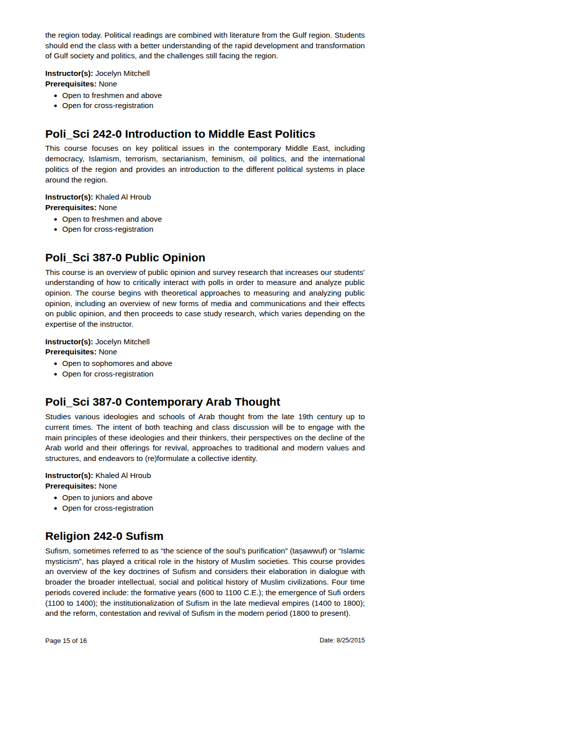the region today. Political readings are combined with literature from the Gulf region. Students should end the class with a better understanding of the rapid development and transformation of Gulf society and politics, and the challenges still facing the region.
Instructor(s): Jocelyn Mitchell
Prerequisites: None
Open to freshmen and above
Open for cross-registration
Poli_Sci 242-0 Introduction to Middle East Politics
This course focuses on key political issues in the contemporary Middle East, including democracy, Islamism, terrorism, sectarianism, feminism, oil politics, and the international politics of the region and provides an introduction to the different political systems in place around the region.
Instructor(s): Khaled Al Hroub
Prerequisites: None
Open to freshmen and above
Open for cross-registration
Poli_Sci 387-0 Public Opinion
This course is an overview of public opinion and survey research that increases our students’ understanding of how to critically interact with polls in order to measure and analyze public opinion. The course begins with theoretical approaches to measuring and analyzing public opinion, including an overview of new forms of media and communications and their effects on public opinion, and then proceeds to case study research, which varies depending on the expertise of the instructor.
Instructor(s): Jocelyn Mitchell
Prerequisites: None
Open to sophomores and above
Open for cross-registration
Poli_Sci 387-0 Contemporary Arab Thought
Studies various ideologies and schools of Arab thought from the late 19th century up to current times. The intent of both teaching and class discussion will be to engage with the main principles of these ideologies and their thinkers, their perspectives on the decline of the Arab world and their offerings for revival, approaches to traditional and modern values and structures, and endeavors to (re)formulate a collective identity.
Instructor(s): Khaled Al Hroub
Prerequisites: None
Open to juniors and above
Open for cross-registration
Religion 242-0 Sufism
Sufism, sometimes referred to as “the science of the soul’s purification” (taṣawwuf) or “Islamic mysticism”, has played a critical role in the history of Muslim societies. This course provides an overview of the key doctrines of Sufism and considers their elaboration in dialogue with broader the broader intellectual, social and political history of Muslim civilizations. Four time periods covered include: the formative years (600 to 1100 C.E.); the emergence of Sufi orders (1100 to 1400); the institutionalization of Sufism in the late medieval empires (1400 to 1800); and the reform, contestation and revival of Sufism in the modern period (1800 to present).
Page 15 of 16 Date: 8/25/2015